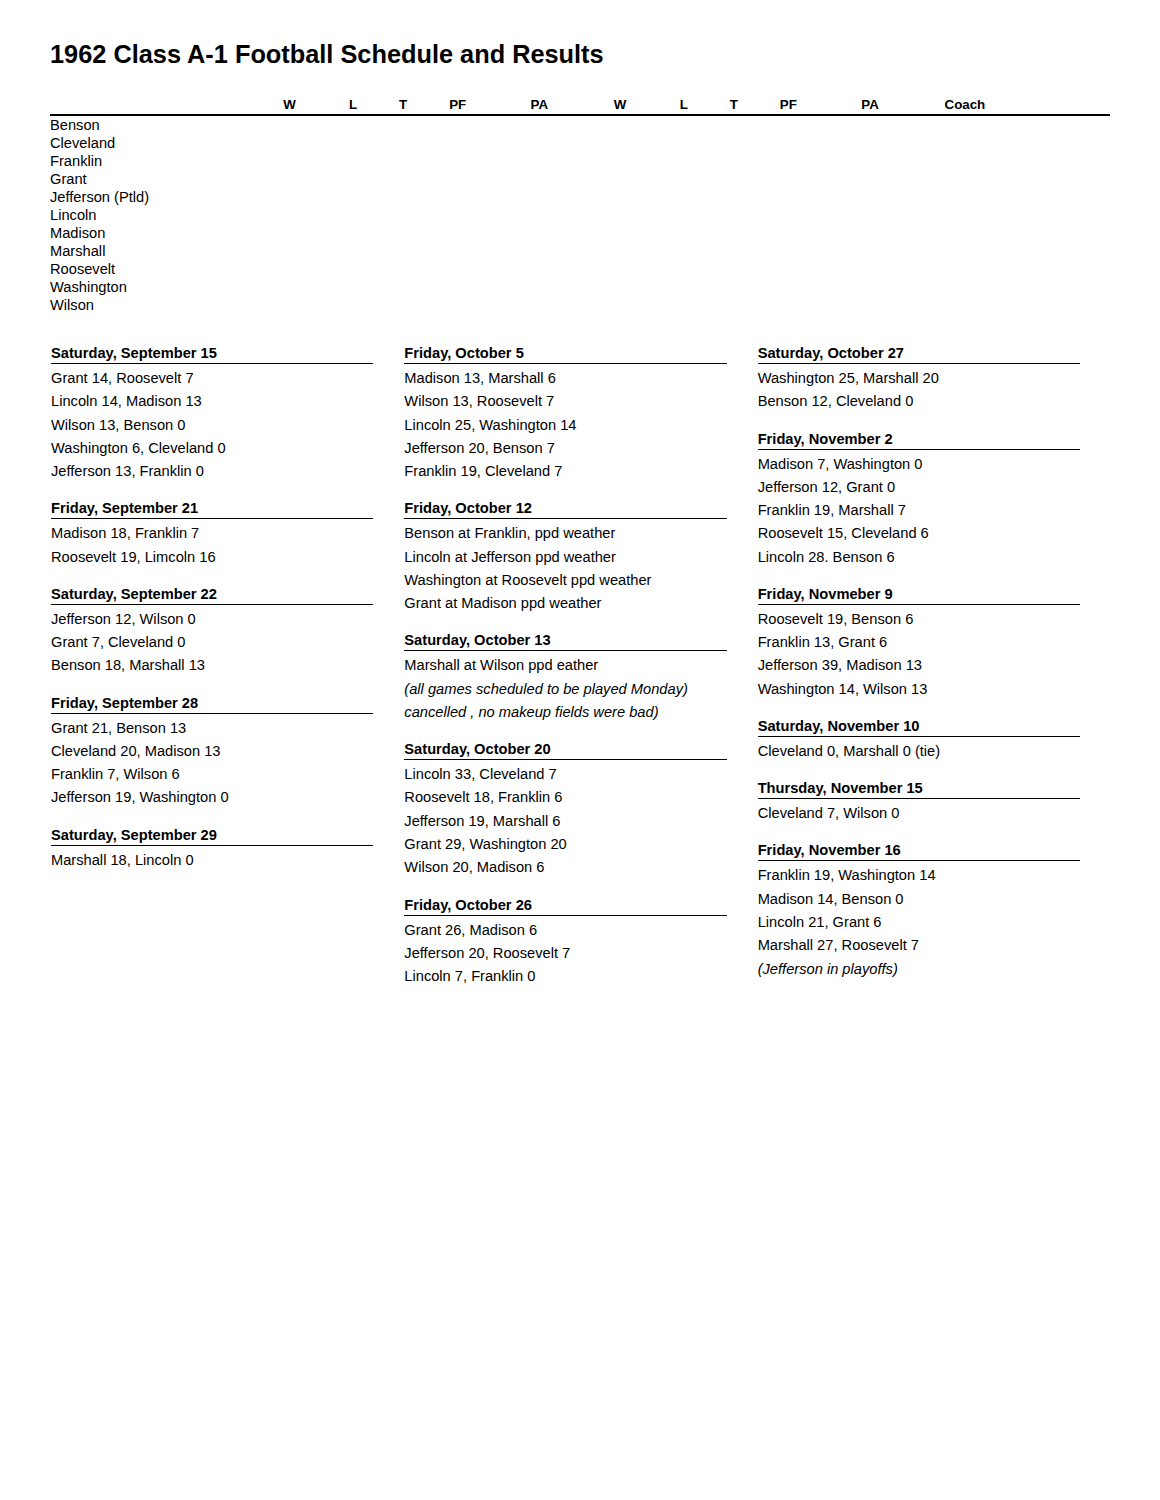1962 Class A-1 Football Schedule and Results
| | W | L | T | PF | PA | W | L | T | PF | PA | Coach |
| --- | --- | --- | --- | --- | --- | --- | --- | --- | --- | --- | --- |
| Benson | | | | | | | | | | | |
| Cleveland | | | | | | | | | | | |
| Franklin | | | | | | | | | | | |
| Grant | | | | | | | | | | | |
| Jefferson (Ptld) | | | | | | | | | | | |
| Lincoln | | | | | | | | | | | |
| Madison | | | | | | | | | | | |
| Marshall | | | | | | | | | | | |
| Roosevelt | | | | | | | | | | | |
| Washington | | | | | | | | | | | |
| Wilson | | | | | | | | | | | |
| Saturday, September 15 Grant 14, Roosevelt 7 Lincoln 14, Madison 13 Wilson 13, Benson 0 Washington 6, Cleveland 0 Jefferson 13, Franklin 0 Friday, September 21 Madison 18, Franklin 7 Roosevelt 19, Limcoln 16 Saturday, September 22 Jefferson 12, Wilson 0 Grant 7, Cleveland 0 Benson 18, Marshall 13 Friday, September 28 Grant 21, Benson 13 Cleveland 20, Madison 13 Franklin 7, Wilson 6 Jefferson 19, Washington 0 Saturday, September 29 Marshall 18, Lincoln 0 | Friday, October 5 Madison 13, Marshall 6 Wilson 13, Roosevelt 7 Lincoln 25, Washington 14 Jefferson 20, Benson 7 Franklin 19, Cleveland 7 Friday, October 12 Benson at Franklin, ppd weather Lincoln at Jefferson ppd weather Washington at Roosevelt ppd weather Grant at Madison ppd weather Saturday, October 13 Marshall at Wilson ppd eather (all games scheduled to be played Monday) cancelled , no makeup fields were bad) Saturday, October 20 Lincoln 33, Cleveland 7 Roosevelt 18, Franklin 6 Jefferson 19, Marshall 6 Grant 29, Washington 20 Wilson 20, Madison 6 Friday, October 26 Grant 26, Madison 6 Jefferson 20, Roosevelt 7 Lincoln 7, Franklin 0 | Saturday, October 27 Washington 25, Marshall 20 Benson 12, Cleveland 0 Friday, November 2 Madison 7, Washington 0 Jefferson 12, Grant 0 Franklin 19, Marshall 7 Roosevelt 15, Cleveland 6 Lincoln 28. Benson 6 Friday, Novmeber 9 Roosevelt 19, Benson 6 Franklin 13, Grant 6 Jefferson 39, Madison 13 Washington 14, Wilson 13 Saturday, November 10 Cleveland 0, Marshall 0 (tie) Thursday, November 15 Cleveland 7, Wilson 0 Friday, November 16 Franklin 19, Washington 14 Madison 14, Benson 0 Lincoln 21, Grant 6 Marshall 27, Roosevelt 7 (Jefferson in playoffs) |